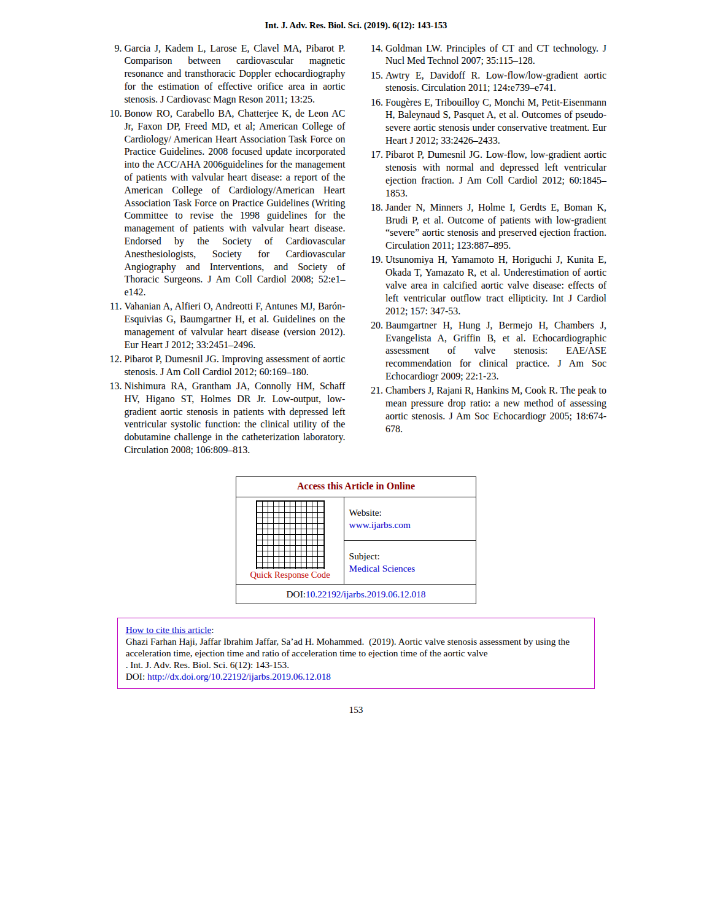Int. J. Adv. Res. Biol. Sci. (2019). 6(12): 143-153
Garcia J, Kadem L, Larose E, Clavel MA, Pibarot P. Comparison between cardiovascular magnetic resonance and transthoracic Doppler echocardiography for the estimation of effective orifice area in aortic stenosis. J Cardiovasc Magn Reson 2011; 13:25.
Bonow RO, Carabello BA, Chatterjee K, de Leon AC Jr, Faxon DP, Freed MD, et al; American College of Cardiology/ American Heart Association Task Force on Practice Guidelines. 2008 focused update incorporated into the ACC/AHA 2006guidelines for the management of patients with valvular heart disease: a report of the American College of Cardiology/American Heart Association Task Force on Practice Guidelines (Writing Committee to revise the 1998 guidelines for the management of patients with valvular heart disease. Endorsed by the Society of Cardiovascular Anesthesiologists, Society for Cardiovascular Angiography and Interventions, and Society of Thoracic Surgeons. J Am Coll Cardiol 2008; 52:e1–e142.
Vahanian A, Alfieri O, Andreotti F, Antunes MJ, Barón-Esquivias G, Baumgartner H, et al. Guidelines on the management of valvular heart disease (version 2012). Eur Heart J 2012; 33:2451–2496.
Pibarot P, Dumesnil JG. Improving assessment of aortic stenosis. J Am Coll Cardiol 2012; 60:169–180.
Nishimura RA, Grantham JA, Connolly HM, Schaff HV, Higano ST, Holmes DR Jr. Low-output, low-gradient aortic stenosis in patients with depressed left ventricular systolic function: the clinical utility of the dobutamine challenge in the catheterization laboratory. Circulation 2008; 106:809–813.
Goldman LW. Principles of CT and CT technology. J Nucl Med Technol 2007; 35:115–128.
Awtry E, Davidoff R. Low-flow/low-gradient aortic stenosis. Circulation 2011; 124: e739–e741.
Fougères E, Tribouilloy C, Monchi M, Petit-Eisenmann H, Baleynaud S, Pasquet A, et al. Outcomes of pseudo-severe aortic stenosis under conservative treatment. Eur Heart J 2012; 33:2426–2433.
Pibarot P, Dumesnil JG. Low-flow, low-gradient aortic stenosis with normal and depressed left ventricular ejection fraction. J Am Coll Cardiol 2012; 60:1845–1853.
Jander N, Minners J, Holme I, Gerdts E, Boman K, Brudi P, et al. Outcome of patients with low-gradient “severe” aortic stenosis and preserved ejection fraction. Circulation 2011; 123:887–895.
Utsunomiya H, Yamamoto H, Horiguchi J, Kunita E, Okada T, Yamazato R, et al. Underestimation of aortic valve area in calcified aortic valve disease: effects of left ventricular outflow tract ellipticity. Int J Cardiol 2012; 157: 347-53.
Baumgartner H, Hung J, Bermejo H, Chambers J, Evangelista A, Griffin B, et al. Echocardiographic assessment of valve stenosis: EAE/ASE recommendation for clinical practice. J Am Soc Echocardiogr 2009; 22:1-23.
Chambers J, Rajani R, Hankins M, Cook R. The peak to mean pressure drop ratio: a new method of assessing aortic stenosis. J Am Soc Echocardiogr 2005; 18:674-678.
| Access this Article in Online |
| --- |
| Quick Response Code | Website: www.ijarbs.com |
| Subject: Medical Sciences |
| DOI: 10.22192/ijarbs.2019.06.12.018 |
How to cite this article:
Ghazi Farhan Haji, Jaffar Ibrahim Jaffar, Sa’ad H. Mohammed. (2019). Aortic valve stenosis assessment by using the acceleration time, ejection time and ratio of acceleration time to ejection time of the aortic valve
. Int. J. Adv. Res. Biol. Sci. 6(12): 143-153.
DOI: http://dx.doi.org/10.22192/ijarbs.2019.06.12.018
153